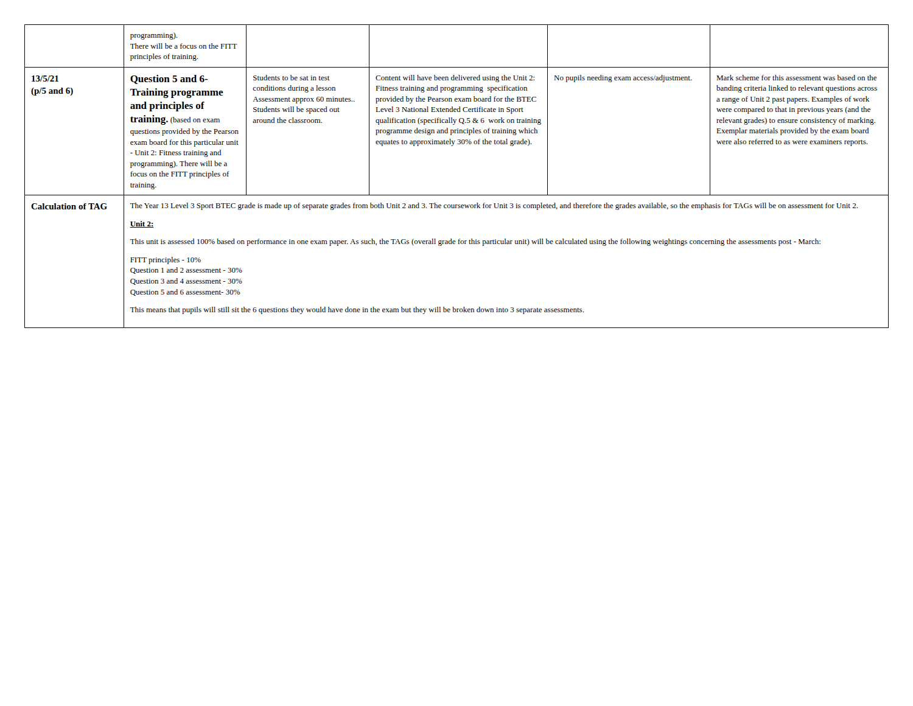| | programming). There will be a focus on the FITT principles of training. | | | | |
| 13/5/21 (p/5 and 6) | Question 5 and 6-Training programme and principles of training. (based on exam questions provided by the Pearson exam board for this particular unit - Unit 2: Fitness training and programming). There will be a focus on the FITT principles of training. | Students to be sat in test conditions during a lesson Assessment approx 60 minutes.. Students will be spaced out around the classroom. | Content will have been delivered using the Unit 2: Fitness training and programming specification provided by the Pearson exam board for the BTEC Level 3 National Extended Certificate in Sport qualification (specifically Q.5 & 6 work on training programme design and principles of training which equates to approximately 30% of the total grade). | No pupils needing exam access/adjustment. | Mark scheme for this assessment was based on the banding criteria linked to relevant questions across a range of Unit 2 past papers. Examples of work were compared to that in previous years (and the relevant grades) to ensure consistency of marking. Exemplar materials provided by the exam board were also referred to as were examiners reports. |
| Calculation of TAG | The Year 13 Level 3 Sport BTEC grade is made up of separate grades from both Unit 2 and 3. The coursework for Unit 3 is completed, and therefore the grades available, so the emphasis for TAGs will be on assessment for Unit 2. Unit 2: This unit is assessed 100% based on performance in one exam paper. As such, the TAGs (overall grade for this particular unit) will be calculated using the following weightings concerning the assessments post - March: FITT principles - 10% Question 1 and 2 assessment - 30% Question 3 and 4 assessment - 30% Question 5 and 6 assessment- 30% This means that pupils will still sit the 6 questions they would have done in the exam but they will be broken down into 3 separate assessments. |